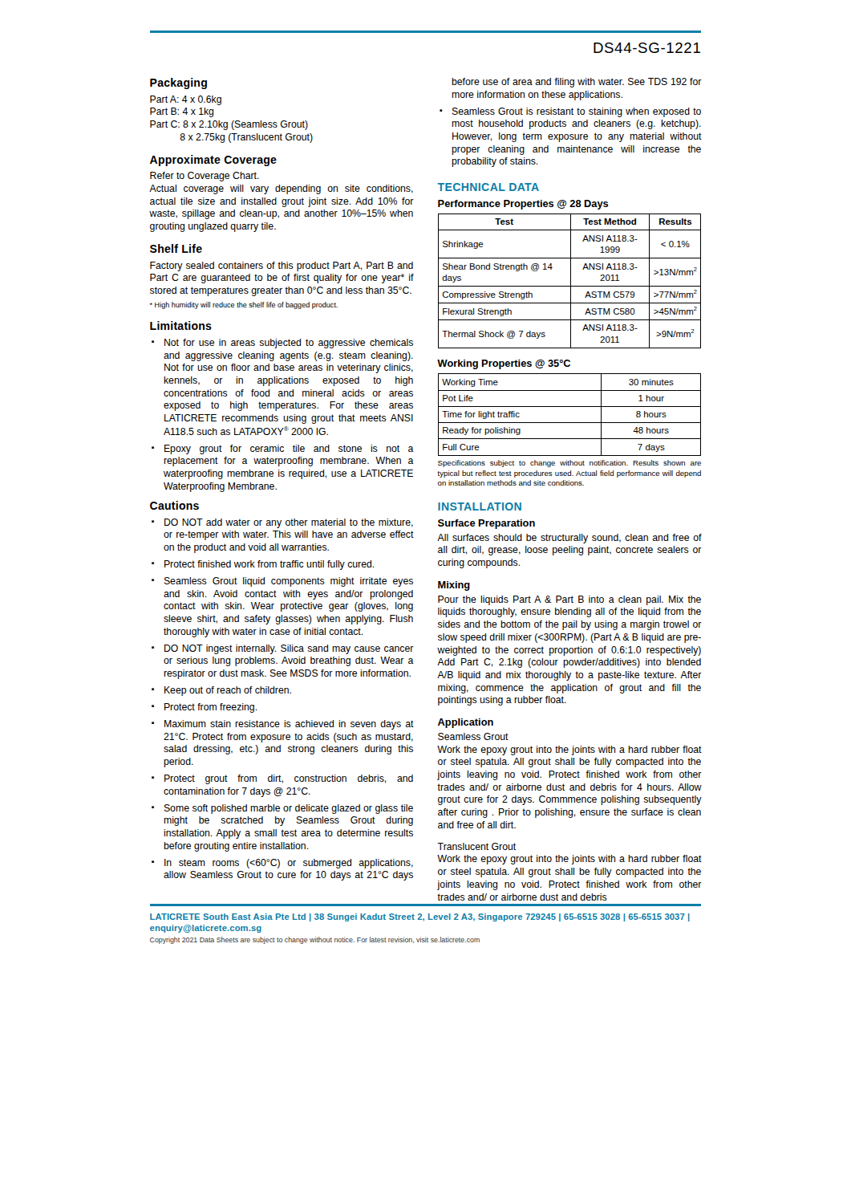DS44-SG-1221
Packaging
Part A: 4 x 0.6kg
Part B: 4 x 1kg
Part C: 8 x 2.10kg (Seamless Grout)
8 x 2.75kg (Translucent Grout)
Approximate Coverage
Refer to Coverage Chart.
Actual coverage will vary depending on site conditions, actual tile size and installed grout joint size. Add 10% for waste, spillage and clean-up, and another 10%–15% when grouting unglazed quarry tile.
Shelf Life
Factory sealed containers of this product Part A, Part B and Part C are guaranteed to be of first quality for one year* if stored at temperatures greater than 0°C and less than 35°C.
* High humidity will reduce the shelf life of bagged product.
Limitations
Not for use in areas subjected to aggressive chemicals and aggressive cleaning agents (e.g. steam cleaning). Not for use on floor and base areas in veterinary clinics, kennels, or in applications exposed to high concentrations of food and mineral acids or areas exposed to high temperatures. For these areas LATICRETE recommends using grout that meets ANSI A118.5 such as LATAPOXY® 2000 IG.
Epoxy grout for ceramic tile and stone is not a replacement for a waterproofing membrane. When a waterproofing membrane is required, use a LATICRETE Waterproofing Membrane.
Cautions
DO NOT add water or any other material to the mixture, or re-temper with water. This will have an adverse effect on the product and void all warranties.
Protect finished work from traffic until fully cured.
Seamless Grout liquid components might irritate eyes and skin. Avoid contact with eyes and/or prolonged contact with skin. Wear protective gear (gloves, long sleeve shirt, and safety glasses) when applying. Flush thoroughly with water in case of initial contact.
DO NOT ingest internally. Silica sand may cause cancer or serious lung problems. Avoid breathing dust. Wear a respirator or dust mask. See MSDS for more information.
Keep out of reach of children.
Protect from freezing.
Maximum stain resistance is achieved in seven days at 21°C. Protect from exposure to acids (such as mustard, salad dressing, etc.) and strong cleaners during this period.
Protect grout from dirt, construction debris, and contamination for 7 days @ 21°C.
Some soft polished marble or delicate glazed or glass tile might be scratched by Seamless Grout during installation. Apply a small test area to determine results before grouting entire installation.
In steam rooms (<60°C) or submerged applications, allow Seamless Grout to cure for 10 days at 21°C days before use of area and filing with water. See TDS 192 for more information on these applications.
Seamless Grout is resistant to staining when exposed to most household products and cleaners (e.g. ketchup). However, long term exposure to any material without proper cleaning and maintenance will increase the probability of stains.
Technical Data
Performance Properties @ 28 Days
| Test | Test Method | Results |
| --- | --- | --- |
| Shrinkage | ANSI A118.3-1999 | < 0.1% |
| Shear Bond Strength @ 14 days | ANSI A118.3-2011 | >13N/mm 2 |
| Compressive Strength | ASTM C579 | >77N/mm 2 |
| Flexural Strength | ASTM C580 | >45N/mm 2 |
| Thermal Shock @ 7 days | ANSI A118.3-2011 | >9N/mm 2 |
Working Properties @ 35°C
| Working Time | 30 minutes |
| Pot Life | 1 hour |
| Time for light traffic | 8 hours |
| Ready for polishing | 48 hours |
| Full Cure | 7 days |
Specifications subject to change without notification. Results shown are typical but reflect test procedures used. Actual field performance will depend on installation methods and site conditions.
Installation
Surface Preparation
All surfaces should be structurally sound, clean and free of all dirt, oil, grease, loose peeling paint, concrete sealers or curing compounds.
Mixing
Pour the liquids Part A & Part B into a clean pail. Mix the liquids thoroughly, ensure blending all of the liquid from the sides and the bottom of the pail by using a margin trowel or slow speed drill mixer (<300RPM). (Part A & B liquid are pre-weighted to the correct proportion of 0.6:1.0 respectively) Add Part C, 2.1kg (colour powder/additives) into blended A/B liquid and mix thoroughly to a paste-like texture. After mixing, commence the application of grout and fill the pointings using a rubber float.
Application
Seamless Grout
Work the epoxy grout into the joints with a hard rubber float or steel spatula. All grout shall be fully compacted into the joints leaving no void. Protect finished work from other trades and/ or airborne dust and debris for 4 hours. Allow grout cure for 2 days. Commmence polishing subsequently after curing . Prior to polishing, ensure the surface is clean and free of all dirt.
Translucent Grout
Work the epoxy grout into the joints with a hard rubber float or steel spatula. All grout shall be fully compacted into the joints leaving no void. Protect finished work from other trades and/ or airborne dust and debris
LATICRETE South East Asia Pte Ltd | 38 Sungei Kadut Street 2, Level 2 A3, Singapore 729245 | 65-6515 3028 | 65-6515 3037 | enquiry@laticrete.com.sg
Copyright 2021 Data Sheets are subject to change without notice. For latest revision, visit se.laticrete.com